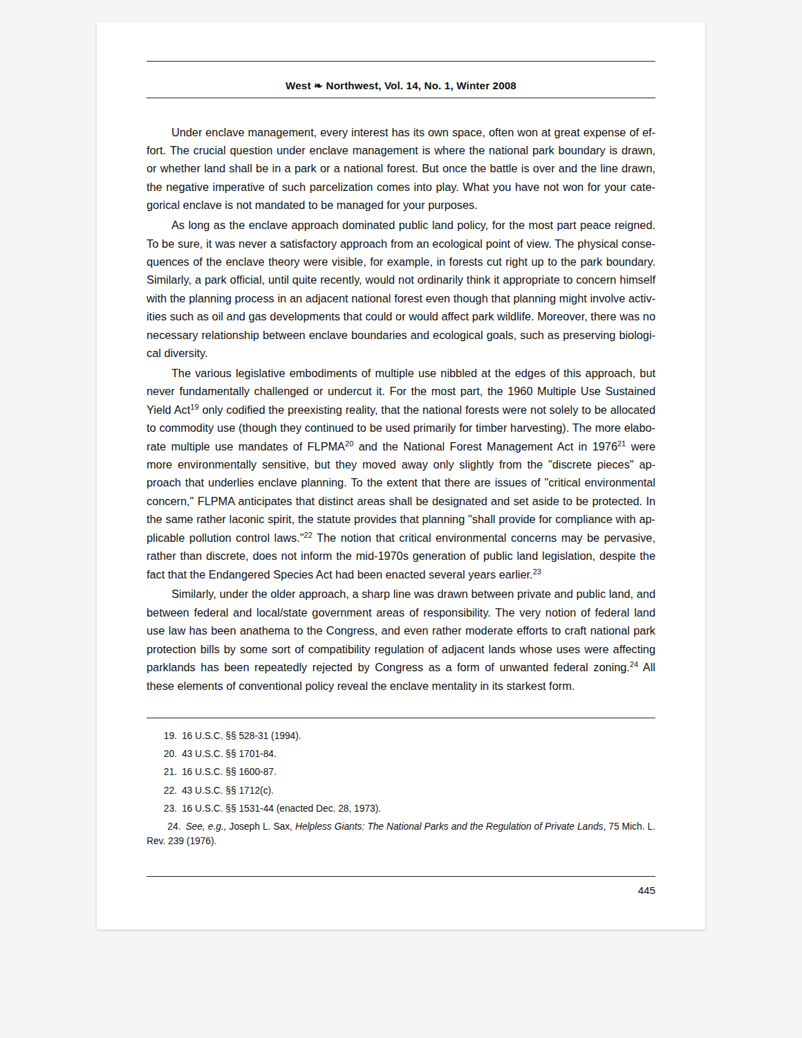West ❧ Northwest, Vol. 14, No. 1, Winter 2008
Under enclave management, every interest has its own space, often won at great expense of effort. The crucial question under enclave management is where the national park boundary is drawn, or whether land shall be in a park or a national forest. But once the battle is over and the line drawn, the negative imperative of such parcelization comes into play. What you have not won for your categorical enclave is not mandated to be managed for your purposes.
As long as the enclave approach dominated public land policy, for the most part peace reigned. To be sure, it was never a satisfactory approach from an ecological point of view. The physical consequences of the enclave theory were visible, for example, in forests cut right up to the park boundary. Similarly, a park official, until quite recently, would not ordinarily think it appropriate to concern himself with the planning process in an adjacent national forest even though that planning might involve activities such as oil and gas developments that could or would affect park wildlife. Moreover, there was no necessary relationship between enclave boundaries and ecological goals, such as preserving biological diversity.
The various legislative embodiments of multiple use nibbled at the edges of this approach, but never fundamentally challenged or undercut it. For the most part, the 1960 Multiple Use Sustained Yield Act19 only codified the preexisting reality, that the national forests were not solely to be allocated to commodity use (though they continued to be used primarily for timber harvesting). The more elaborate multiple use mandates of FLPMA20 and the National Forest Management Act in 197621 were more environmentally sensitive, but they moved away only slightly from the "discrete pieces" approach that underlies enclave planning. To the extent that there are issues of "critical environmental concern," FLPMA anticipates that distinct areas shall be designated and set aside to be protected. In the same rather laconic spirit, the statute provides that planning "shall provide for compliance with applicable pollution control laws."22 The notion that critical environmental concerns may be pervasive, rather than discrete, does not inform the mid-1970s generation of public land legislation, despite the fact that the Endangered Species Act had been enacted several years earlier.23
Similarly, under the older approach, a sharp line was drawn between private and public land, and between federal and local/state government areas of responsibility. The very notion of federal land use law has been anathema to the Congress, and even rather moderate efforts to craft national park protection bills by some sort of compatibility regulation of adjacent lands whose uses were affecting parklands has been repeatedly rejected by Congress as a form of unwanted federal zoning.24 All these elements of conventional policy reveal the enclave mentality in its starkest form.
19. 16 U.S.C. §§ 528-31 (1994).
20. 43 U.S.C. §§ 1701-84.
21. 16 U.S.C. §§ 1600-87.
22. 43 U.S.C. §§ 1712(c).
23. 16 U.S.C. §§ 1531-44 (enacted Dec. 28, 1973).
24. See, e.g., Joseph L. Sax, Helpless Giants: The National Parks and the Regulation of Private Lands, 75 Mich. L. Rev. 239 (1976).
445